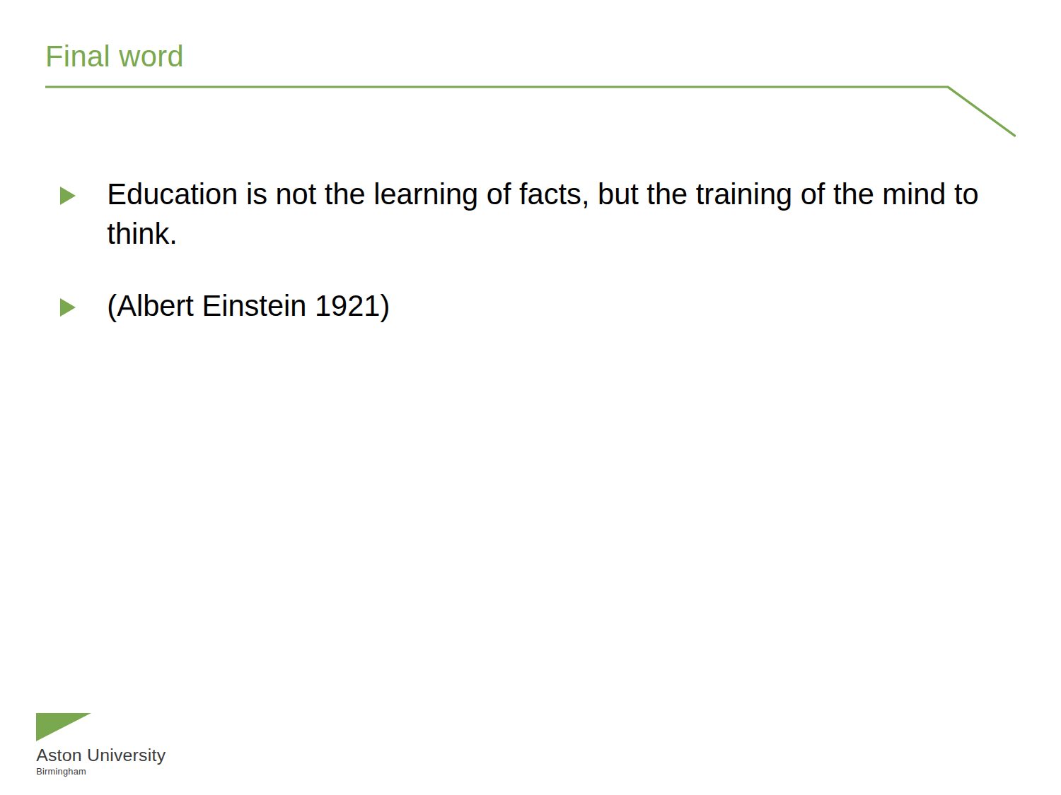Final word
Education is not the learning of facts, but the training of the mind to think.
(Albert Einstein 1921)
Aston University
Birmingham